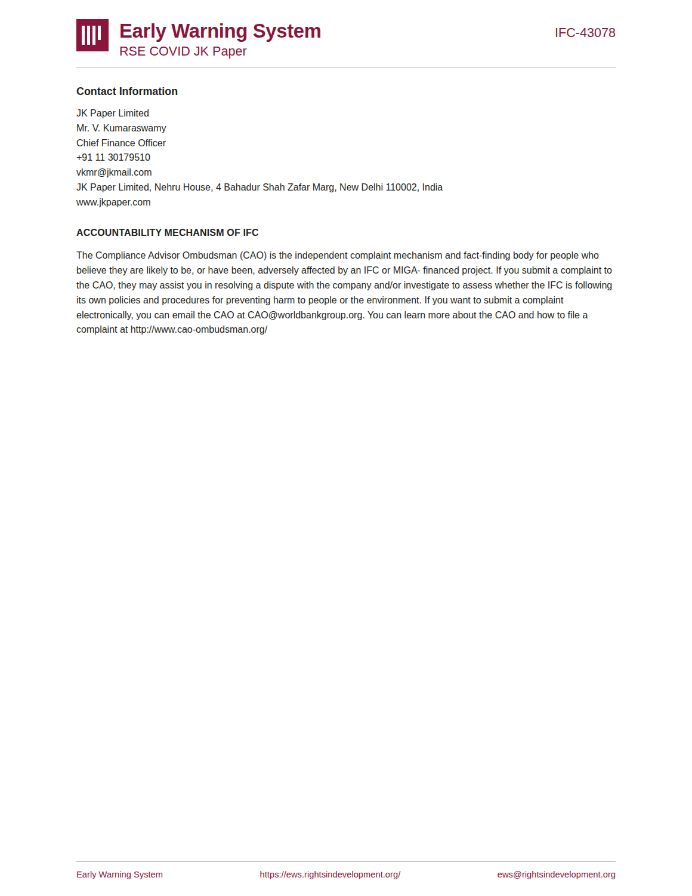Early Warning System RSE COVID JK Paper
IFC-43078
Contact Information
JK Paper Limited
Mr. V. Kumaraswamy
Chief Finance Officer
+91 11 30179510
vkmr@jkmail.com
JK Paper Limited, Nehru House, 4 Bahadur Shah Zafar Marg, New Delhi 110002, India
www.jkpaper.com
ACCOUNTABILITY MECHANISM OF IFC
The Compliance Advisor Ombudsman (CAO) is the independent complaint mechanism and fact-finding body for people who believe they are likely to be, or have been, adversely affected by an IFC or MIGA- financed project. If you submit a complaint to the CAO, they may assist you in resolving a dispute with the company and/or investigate to assess whether the IFC is following its own policies and procedures for preventing harm to people or the environment. If you want to submit a complaint electronically, you can email the CAO at CAO@worldbankgroup.org. You can learn more about the CAO and how to file a complaint at http://www.cao-ombudsman.org/
Early Warning System
https://ews.rightsindevelopment.org/
ews@rightsindevelopment.org